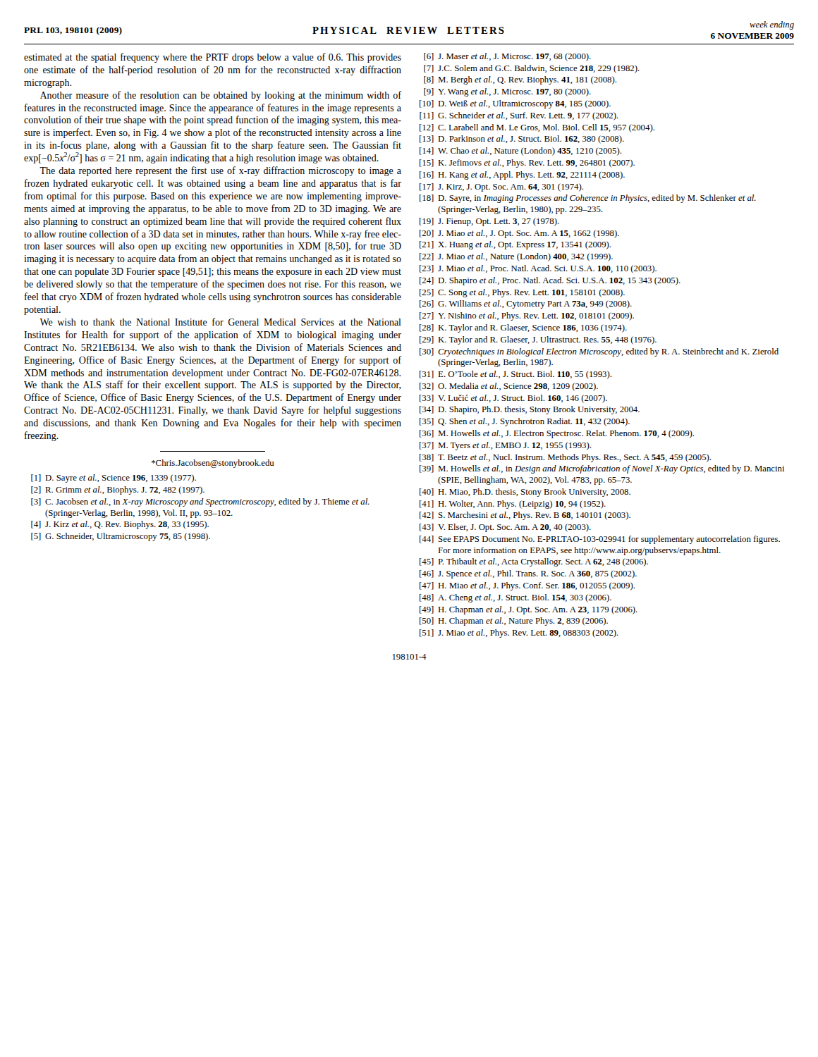PRL 103, 198101 (2009)
PHYSICAL REVIEW LETTERS
week ending
6 NOVEMBER 2009
estimated at the spatial frequency where the PRTF drops below a value of 0.6. This provides one estimate of the half-period resolution of 20 nm for the reconstructed x-ray diffraction micrograph.
Another measure of the resolution can be obtained by looking at the minimum width of features in the reconstructed image. Since the appearance of features in the image represents a convolution of their true shape with the point spread function of the imaging system, this measure is imperfect. Even so, in Fig. 4 we show a plot of the reconstructed intensity across a line in its in-focus plane, along with a Gaussian fit to the sharp feature seen. The Gaussian fit exp[−0.5x2/σ2] has σ = 21 nm, again indicating that a high resolution image was obtained.
The data reported here represent the first use of x-ray diffraction microscopy to image a frozen hydrated eukaryotic cell. It was obtained using a beam line and apparatus that is far from optimal for this purpose. Based on this experience we are now implementing improvements aimed at improving the apparatus, to be able to move from 2D to 3D imaging. We are also planning to construct an optimized beam line that will provide the required coherent flux to allow routine collection of a 3D data set in minutes, rather than hours. While x-ray free electron laser sources will also open up exciting new opportunities in XDM [8,50], for true 3D imaging it is necessary to acquire data from an object that remains unchanged as it is rotated so that one can populate 3D Fourier space [49,51]; this means the exposure in each 2D view must be delivered slowly so that the temperature of the specimen does not rise. For this reason, we feel that cryo XDM of frozen hydrated whole cells using synchrotron sources has considerable potential.
We wish to thank the National Institute for General Medical Services at the National Institutes for Health for support of the application of XDM to biological imaging under Contract No. 5R21EB6134. We also wish to thank the Division of Materials Sciences and Engineering, Office of Basic Energy Sciences, at the Department of Energy for support of XDM methods and instrumentation development under Contract No. DE-FG02-07ER46128. We thank the ALS staff for their excellent support. The ALS is supported by the Director, Office of Science, Office of Basic Energy Sciences, of the U.S. Department of Energy under Contract No. DE-AC02-05CH11231. Finally, we thank David Sayre for helpful suggestions and discussions, and thank Ken Downing and Eva Nogales for their help with specimen freezing.
*Chris.Jacobsen@stonybrook.edu
[1] D. Sayre et al., Science 196, 1339 (1977).
[2] R. Grimm et al., Biophys. J. 72, 482 (1997).
[3] C. Jacobsen et al., in X-ray Microscopy and Spectromicroscopy, edited by J. Thieme et al. (Springer-Verlag, Berlin, 1998), Vol. II, pp. 93–102.
[4] J. Kirz et al., Q. Rev. Biophys. 28, 33 (1995).
[5] G. Schneider, Ultramicroscopy 75, 85 (1998).
[6] J. Maser et al., J. Microsc. 197, 68 (2000).
[7] J.C. Solem and G.C. Baldwin, Science 218, 229 (1982).
[8] M. Bergh et al., Q. Rev. Biophys. 41, 181 (2008).
[9] Y. Wang et al., J. Microsc. 197, 80 (2000).
[10] D. Weiß et al., Ultramicroscopy 84, 185 (2000).
[11] G. Schneider et al., Surf. Rev. Lett. 9, 177 (2002).
[12] C. Larabell and M. Le Gros, Mol. Biol. Cell 15, 957 (2004).
[13] D. Parkinson et al., J. Struct. Biol. 162, 380 (2008).
[14] W. Chao et al., Nature (London) 435, 1210 (2005).
[15] K. Jefimovs et al., Phys. Rev. Lett. 99, 264801 (2007).
[16] H. Kang et al., Appl. Phys. Lett. 92, 221114 (2008).
[17] J. Kirz, J. Opt. Soc. Am. 64, 301 (1974).
[18] D. Sayre, in Imaging Processes and Coherence in Physics, edited by M. Schlenker et al. (Springer-Verlag, Berlin, 1980), pp. 229–235.
[19] J. Fienup, Opt. Lett. 3, 27 (1978).
[20] J. Miao et al., J. Opt. Soc. Am. A 15, 1662 (1998).
[21] X. Huang et al., Opt. Express 17, 13541 (2009).
[22] J. Miao et al., Nature (London) 400, 342 (1999).
[23] J. Miao et al., Proc. Natl. Acad. Sci. U.S.A. 100, 110 (2003).
[24] D. Shapiro et al., Proc. Natl. Acad. Sci. U.S.A. 102, 15 343 (2005).
[25] C. Song et al., Phys. Rev. Lett. 101, 158101 (2008).
[26] G. Williams et al., Cytometry Part A 73a, 949 (2008).
[27] Y. Nishino et al., Phys. Rev. Lett. 102, 018101 (2009).
[28] K. Taylor and R. Glaeser, Science 186, 1036 (1974).
[29] K. Taylor and R. Glaeser, J. Ultrastruct. Res. 55, 448 (1976).
[30] Cryotechniques in Biological Electron Microscopy, edited by R. A. Steinbrecht and K. Zierold (Springer-Verlag, Berlin, 1987).
[31] E. O’Toole et al., J. Struct. Biol. 110, 55 (1993).
[32] O. Medalia et al., Science 298, 1209 (2002).
[33] V. Lučić et al., J. Struct. Biol. 160, 146 (2007).
[34] D. Shapiro, Ph.D. thesis, Stony Brook University, 2004.
[35] Q. Shen et al., J. Synchrotron Radiat. 11, 432 (2004).
[36] M. Howells et al., J. Electron Spectrosc. Relat. Phenom. 170, 4 (2009).
[37] M. Tyers et al., EMBO J. 12, 1955 (1993).
[38] T. Beetz et al., Nucl. Instrum. Methods Phys. Res., Sect. A 545, 459 (2005).
[39] M. Howells et al., in Design and Microfabrication of Novel X-Ray Optics, edited by D. Mancini (SPIE, Bellingham, WA, 2002), Vol. 4783, pp. 65–73.
[40] H. Miao, Ph.D. thesis, Stony Brook University, 2008.
[41] H. Wolter, Ann. Phys. (Leipzig) 10, 94 (1952).
[42] S. Marchesini et al., Phys. Rev. B 68, 140101 (2003).
[43] V. Elser, J. Opt. Soc. Am. A 20, 40 (2003).
[44] See EPAPS Document No. E-PRLTAO-103-029941 for supplementary autocorrelation figures. For more information on EPAPS, see http://www.aip.org/pubservs/epaps.html.
[45] P. Thibault et al., Acta Crystallogr. Sect. A 62, 248 (2006).
[46] J. Spence et al., Phil. Trans. R. Soc. A 360, 875 (2002).
[47] H. Miao et al., J. Phys. Conf. Ser. 186, 012055 (2009).
[48] A. Cheng et al., J. Struct. Biol. 154, 303 (2006).
[49] H. Chapman et al., J. Opt. Soc. Am. A 23, 1179 (2006).
[50] H. Chapman et al., Nature Phys. 2, 839 (2006).
[51] J. Miao et al., Phys. Rev. Lett. 89, 088303 (2002).
198101-4